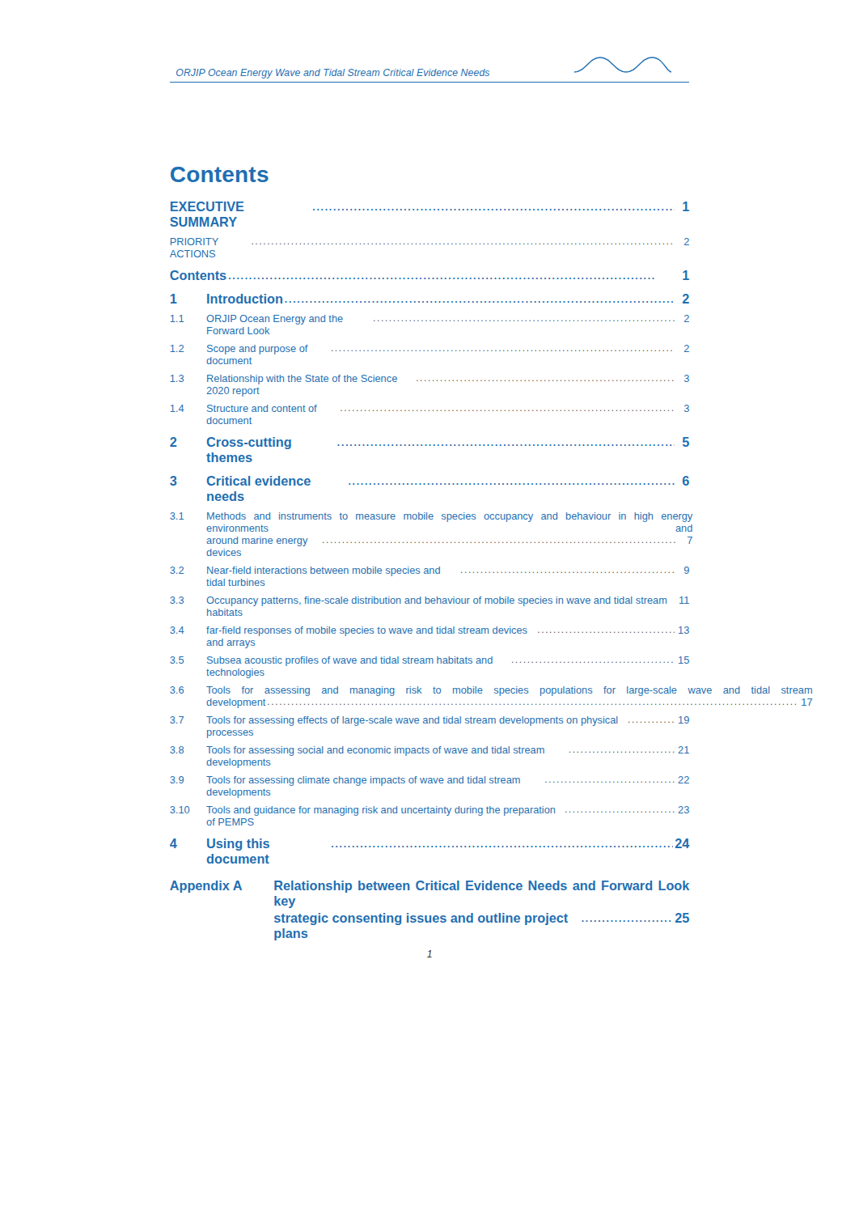ORJIP Ocean Energy Wave and Tidal Stream Critical Evidence Needs
Contents
EXECUTIVE SUMMARY .......................................................................................... 1
PRIORITY ACTIONS ................................................................................................................................. 2
Contents ....................................................................................................... 1
1 Introduction ................................................................................................. 2
1.1 ORJIP Ocean Energy and the Forward Look ............................................................................................. 2
1.2 Scope and purpose of document ......................................................................................................... 2
1.3 Relationship with the State of the Science 2020 report ............................................................................. 3
1.4 Structure and content of document ..................................................................................................... 3
2 Cross-cutting themes ..................................................................................... 5
3 Critical evidence needs .................................................................................. 6
3.1 Methods and instruments to measure mobile species occupancy and behaviour in high energy environments and around marine energy devices ............................................................................................................. 7
3.2 Near-field interactions between mobile species and tidal turbines ............................................................... 9
3.3 Occupancy patterns, fine-scale distribution and behaviour of mobile species in wave and tidal stream habitats 11
3.4 far-field responses of mobile species to wave and tidal stream devices and arrays ....................................... 13
3.5 Subsea acoustic profiles of wave and tidal stream habitats and technologies ............................................... 15
3.6 Tools for assessing and managing risk to mobile species populations for large-scale wave and tidal stream development ..................................................................................................................................... 17
3.7 Tools for assessing effects of large-scale wave and tidal stream developments on physical processes ............. 19
3.8 Tools for assessing social and economic impacts of wave and tidal stream developments .............................. 21
3.9 Tools for assessing climate change impacts of wave and tidal stream developments ..................................... 22
3.10 Tools and guidance for managing risk and uncertainty during the preparation of PEMPS ............................... 23
4 Using this document ....................................................................................... 24
Appendix A Relationship between Critical Evidence Needs and Forward Look key strategic consenting issues and outline project plans ........................ 25
1